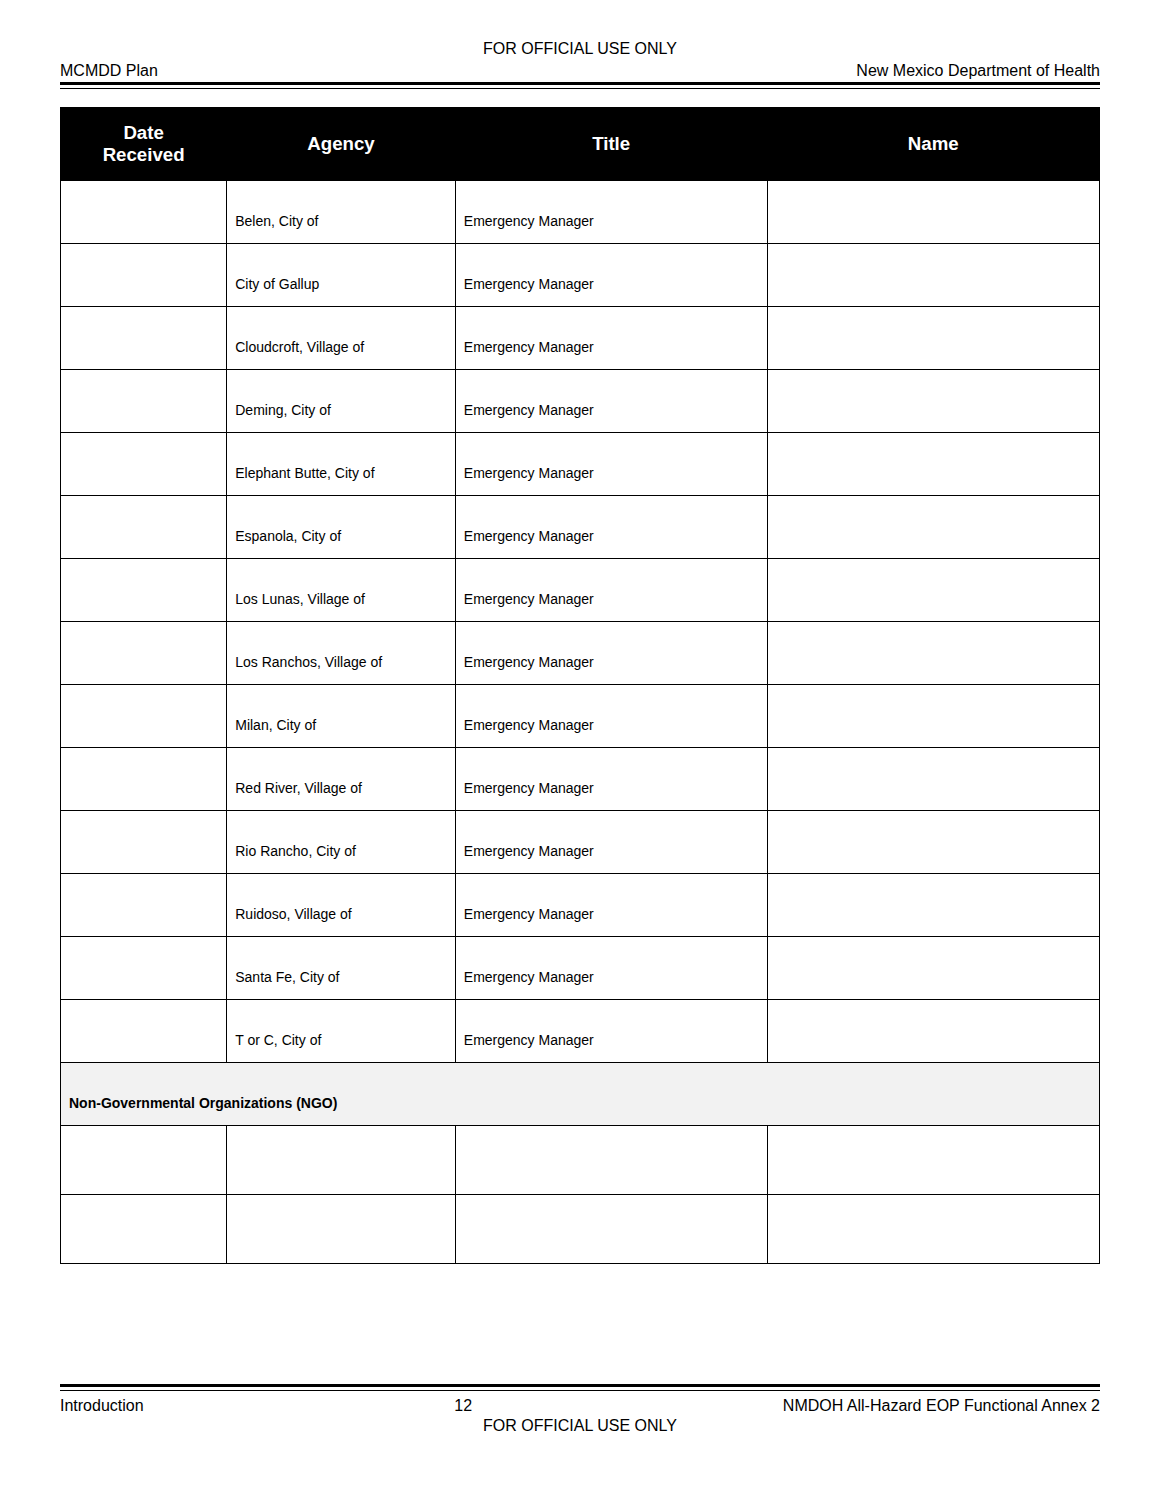FOR OFFICIAL USE ONLY
MCMDD Plan New Mexico Department of Health
| Date Received | Agency | Title | Name |
| --- | --- | --- | --- |
| | Belen, City of | Emergency Manager | |
| | City of Gallup | Emergency Manager | |
| | Cloudcroft, Village of | Emergency Manager | |
| | Deming, City of | Emergency Manager | |
| | Elephant Butte, City of | Emergency Manager | |
| | Espanola, City of | Emergency Manager | |
| | Los Lunas, Village of | Emergency Manager | |
| | Los Ranchos, Village of | Emergency Manager | |
| | Milan, City of | Emergency Manager | |
| | Red River, Village of | Emergency Manager | |
| | Rio Rancho, City of | Emergency Manager | |
| | Ruidoso, Village of | Emergency Manager | |
| | Santa Fe, City of | Emergency Manager | |
| | T or C, City of | Emergency Manager | |
| Non-Governmental Organizations (NGO) |
Introduction 12 NMDOH All-Hazard EOP Functional Annex 2
FOR OFFICIAL USE ONLY